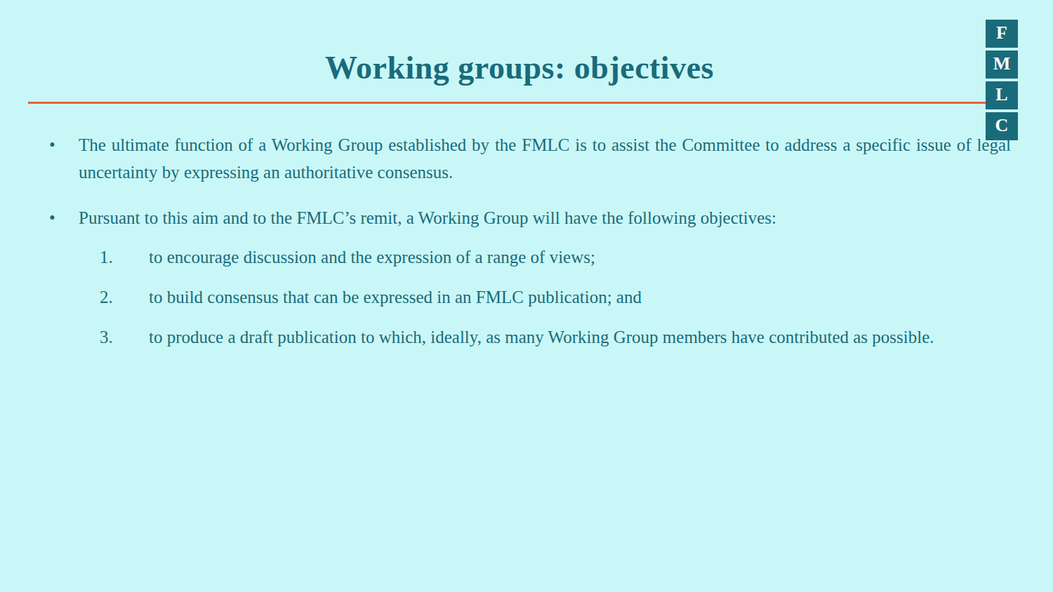F M L C
Working groups: objectives
The ultimate function of a Working Group established by the FMLC is to assist the Committee to address a specific issue of legal uncertainty by expressing an authoritative consensus.
Pursuant to this aim and to the FMLC’s remit, a Working Group will have the following objectives:
to encourage discussion and the expression of a range of views;
to build consensus that can be expressed in an FMLC publication; and
to produce a draft publication to which, ideally, as many Working Group members have contributed as possible.